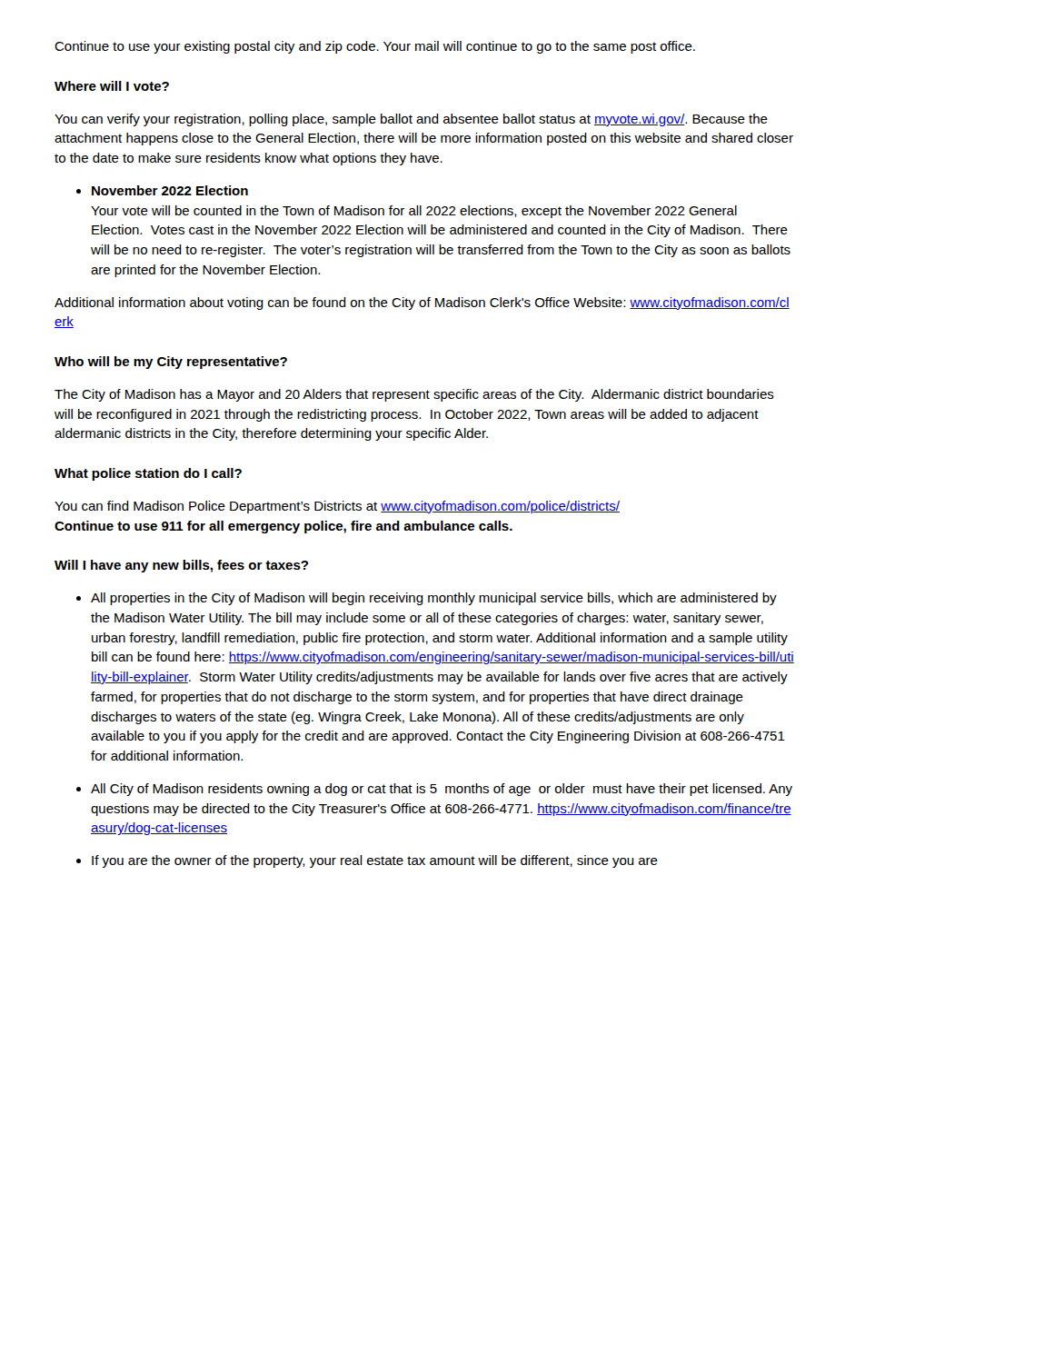Continue to use your existing postal city and zip code. Your mail will continue to go to the same post office.
Where will I vote?
You can verify your registration, polling place, sample ballot and absentee ballot status at myvote.wi.gov/. Because the attachment happens close to the General Election, there will be more information posted on this website and shared closer to the date to make sure residents know what options they have.
November 2022 Election
Your vote will be counted in the Town of Madison for all 2022 elections, except the November 2022 General Election. Votes cast in the November 2022 Election will be administered and counted in the City of Madison. There will be no need to re-register. The voter’s registration will be transferred from the Town to the City as soon as ballots are printed for the November Election.
Additional information about voting can be found on the City of Madison Clerk's Office Website: www.cityofmadison.com/clerk
Who will be my City representative?
The City of Madison has a Mayor and 20 Alders that represent specific areas of the City. Aldermanic district boundaries will be reconfigured in 2021 through the redistricting process. In October 2022, Town areas will be added to adjacent aldermanic districts in the City, therefore determining your specific Alder.
What police station do I call?
You can find Madison Police Department’s Districts at www.cityofmadison.com/police/districts/
Continue to use 911 for all emergency police, fire and ambulance calls.
Will I have any new bills, fees or taxes?
All properties in the City of Madison will begin receiving monthly municipal service bills, which are administered by the Madison Water Utility. The bill may include some or all of these categories of charges: water, sanitary sewer, urban forestry, landfill remediation, public fire protection, and storm water. Additional information and a sample utility bill can be found here: https://www.cityofmadison.com/engineering/sanitary-sewer/madison-municipal-services-bill/utility-bill-explainer. Storm Water Utility credits/adjustments may be available for lands over five acres that are actively farmed, for properties that do not discharge to the storm system, and for properties that have direct drainage discharges to waters of the state (eg. Wingra Creek, Lake Monona). All of these credits/adjustments are only available to you if you apply for the credit and are approved. Contact the City Engineering Division at 608-266-4751 for additional information.
All City of Madison residents owning a dog or cat that is 5 months of age or older must have their pet licensed. Any questions may be directed to the City Treasurer's Office at 608-266-4771. https://www.cityofmadison.com/finance/treasury/dog-cat-licenses
If you are the owner of the property, your real estate tax amount will be different, since you are